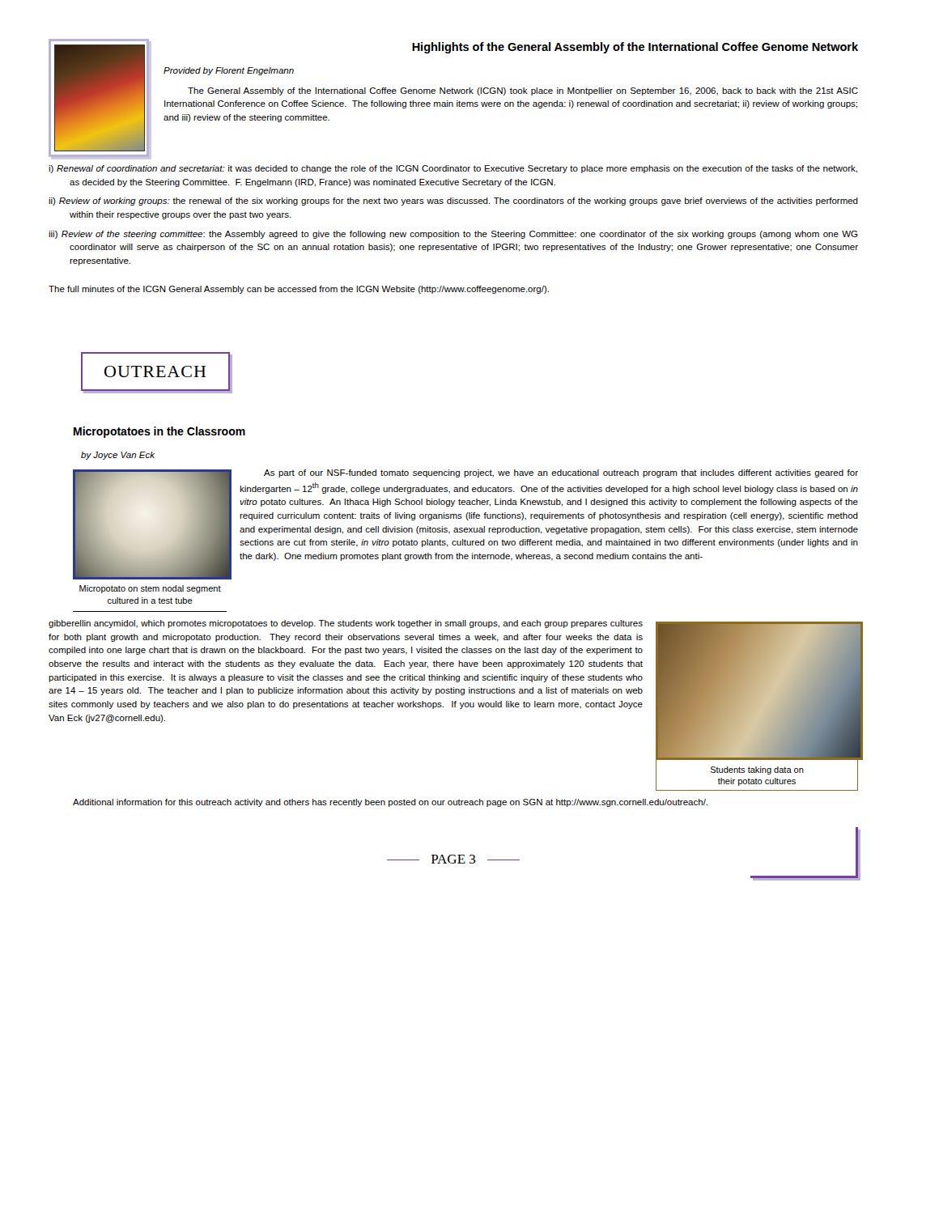Highlights of the General Assembly of the International Coffee Genome Network
Provided by Florent Engelmann
The General Assembly of the International Coffee Genome Network (ICGN) took place in Montpellier on September 16, 2006, back to back with the 21st ASIC International Conference on Coffee Science. The following three main items were on the agenda: i) renewal of coordination and secretariat; ii) review of working groups; and iii) review of the steering committee.
i) Renewal of coordination and secretariat: it was decided to change the role of the ICGN Coordinator to Executive Secretary to place more emphasis on the execution of the tasks of the network, as decided by the Steering Committee. F. Engelmann (IRD, France) was nominated Executive Secretary of the ICGN.
ii) Review of working groups: the renewal of the six working groups for the next two years was discussed. The coordinators of the working groups gave brief overviews of the activities performed within their respective groups over the past two years.
iii) Review of the steering committee: the Assembly agreed to give the following new composition to the Steering Committee: one coordinator of the six working groups (among whom one WG coordinator will serve as chairperson of the SC on an annual rotation basis); one representative of IPGRI; two representatives of the Industry; one Grower representative; one Consumer representative.
The full minutes of the ICGN General Assembly can be accessed from the ICGN Website (http://www.coffeegenome.org/).
OUTREACH
Micropotatoes in the Classroom
by Joyce Van Eck
Micropotato on stem nodal segment cultured in a test tube
As part of our NSF-funded tomato sequencing project, we have an educational outreach program that includes different activities geared for kindergarten – 12th grade, college undergraduates, and educators. One of the activities developed for a high school level biology class is based on in vitro potato cultures. An Ithaca High School biology teacher, Linda Knewstub, and I designed this activity to complement the following aspects of the required curriculum content: traits of living organisms (life functions), requirements of photosynthesis and respiration (cell energy), scientific method and experimental design, and cell division (mitosis, asexual reproduction, vegetative propagation, stem cells). For this class exercise, stem internode sections are cut from sterile, in vitro potato plants, cultured on two different media, and maintained in two different environments (under lights and in the dark). One medium promotes plant growth from the internode, whereas, a second medium contains the anti-
Students taking data on
their potato cultures
gibberellin ancymidol, which promotes micropotatoes to develop. The students work together in small groups, and each group prepares cultures for both plant growth and micropotato production. They record their observations several times a week, and after four weeks the data is compiled into one large chart that is drawn on the blackboard. For the past two years, I visited the classes on the last day of the experiment to observe the results and interact with the students as they evaluate the data. Each year, there have been approximately 120 students that participated in this exercise. It is always a pleasure to visit the classes and see the critical thinking and scientific inquiry of these students who are 14 – 15 years old. The teacher and I plan to publicize information about this activity by posting instructions and a list of materials on web sites commonly used by teachers and we also plan to do presentations at teacher workshops. If you would like to learn more, contact Joyce Van Eck (jv27@cornell.edu).
Additional information for this outreach activity and others has recently been posted on our outreach page on SGN at http://www.sgn.cornell.edu/outreach/.
PAGE 3